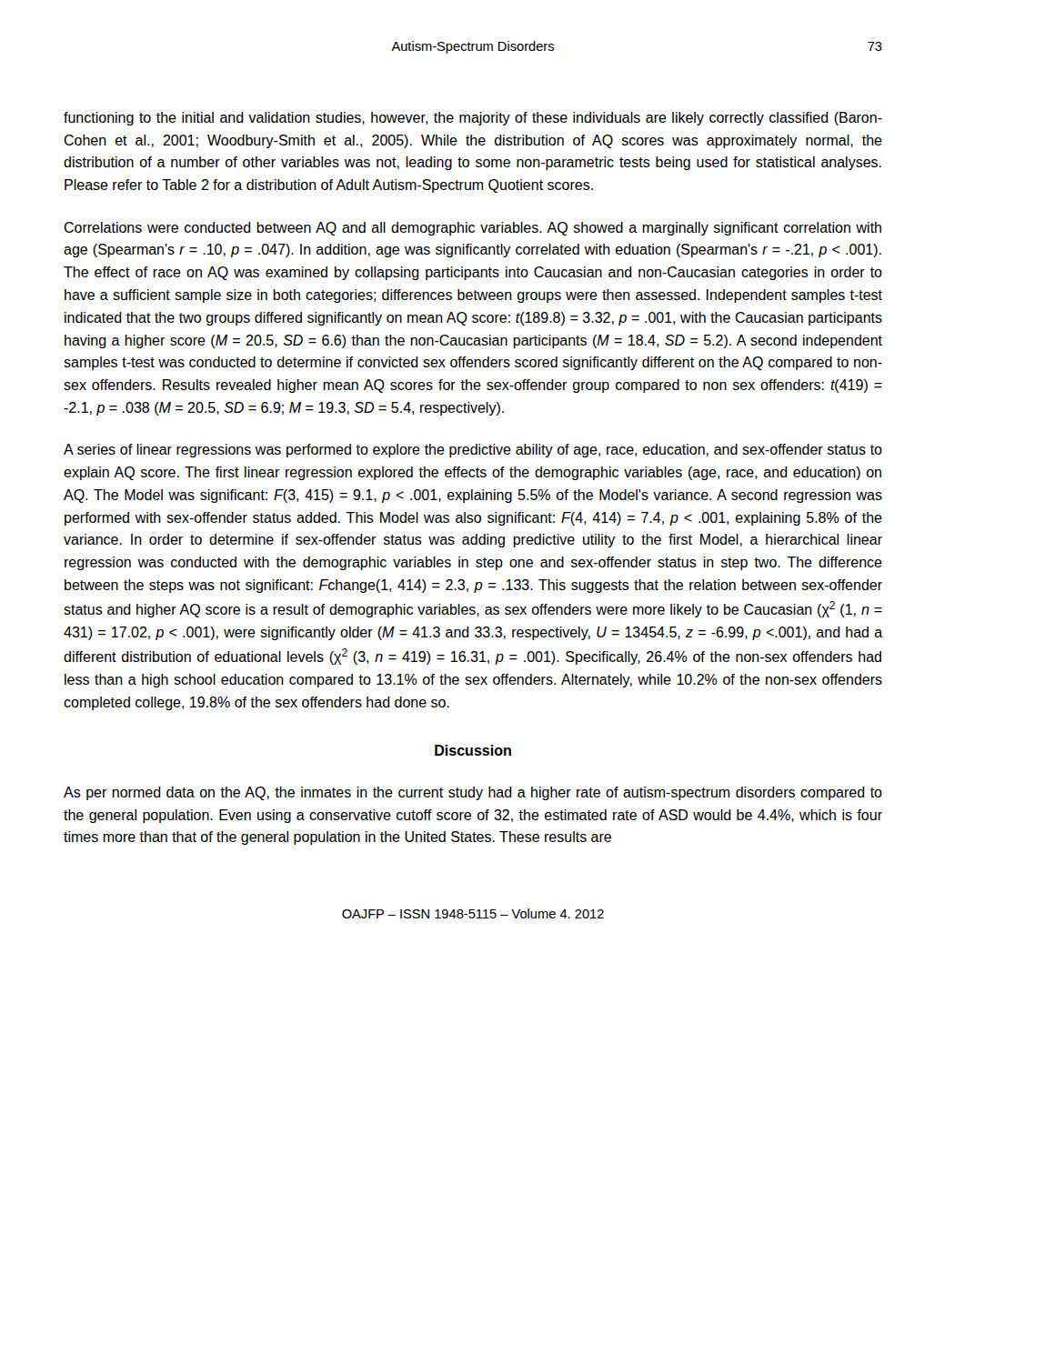Autism-Spectrum Disorders 73
functioning to the initial and validation studies, however, the majority of these individuals are likely correctly classified (Baron-Cohen et al., 2001; Woodbury-Smith et al., 2005). While the distribution of AQ scores was approximately normal, the distribution of a number of other variables was not, leading to some non-parametric tests being used for statistical analyses. Please refer to Table 2 for a distribution of Adult Autism-Spectrum Quotient scores.
Correlations were conducted between AQ and all demographic variables. AQ showed a marginally significant correlation with age (Spearman's r = .10, p = .047). In addition, age was significantly correlated with eduation (Spearman's r = -.21, p < .001). The effect of race on AQ was examined by collapsing participants into Caucasian and non-Caucasian categories in order to have a sufficient sample size in both categories; differences between groups were then assessed. Independent samples t-test indicated that the two groups differed significantly on mean AQ score: t(189.8) = 3.32, p = .001, with the Caucasian participants having a higher score (M = 20.5, SD = 6.6) than the non-Caucasian participants (M = 18.4, SD = 5.2). A second independent samples t-test was conducted to determine if convicted sex offenders scored significantly different on the AQ compared to non-sex offenders. Results revealed higher mean AQ scores for the sex-offender group compared to non sex offenders: t(419) = -2.1, p = .038 (M = 20.5, SD = 6.9; M = 19.3, SD = 5.4, respectively).
A series of linear regressions was performed to explore the predictive ability of age, race, education, and sex-offender status to explain AQ score. The first linear regression explored the effects of the demographic variables (age, race, and education) on AQ. The Model was significant: F(3, 415) = 9.1, p < .001, explaining 5.5% of the Model's variance. A second regression was performed with sex-offender status added. This Model was also significant: F(4, 414) = 7.4, p < .001, explaining 5.8% of the variance. In order to determine if sex-offender status was adding predictive utility to the first Model, a hierarchical linear regression was conducted with the demographic variables in step one and sex-offender status in step two. The difference between the steps was not significant: Fchange(1, 414) = 2.3, p = .133. This suggests that the relation between sex-offender status and higher AQ score is a result of demographic variables, as sex offenders were more likely to be Caucasian (χ2 (1, n = 431) = 17.02, p < .001), were significantly older (M = 41.3 and 33.3, respectively, U = 13454.5, z = -6.99, p <.001), and had a different distribution of eduational levels (χ2 (3, n = 419) = 16.31, p = .001). Specifically, 26.4% of the non-sex offenders had less than a high school education compared to 13.1% of the sex offenders. Alternately, while 10.2% of the non-sex offenders completed college, 19.8% of the sex offenders had done so.
Discussion
As per normed data on the AQ, the inmates in the current study had a higher rate of autism-spectrum disorders compared to the general population. Even using a conservative cutoff score of 32, the estimated rate of ASD would be 4.4%, which is four times more than that of the general population in the United States. These results are
OAJFP – ISSN 1948-5115 – Volume 4. 2012